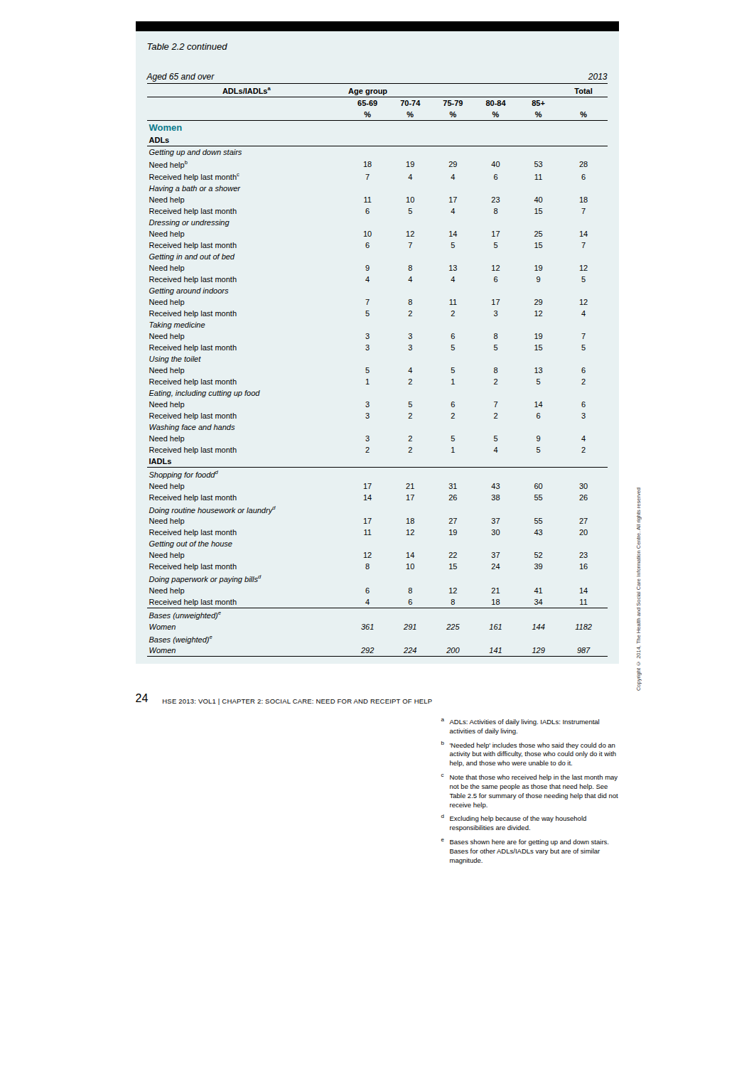Table 2.2 continued
Aged 65 and over 2013
| ADLs/IADLs a | Age group | Total |
| --- | --- | --- |
| | 65-69 | 70-74 | 75-79 | 80-84 | 85+ | |
| | % | % | % | % | % | % |
| Women | |
| ADLs | |
| Getting up and down stairs | |
| Need help b | 18 | 19 | 29 | 40 | 53 | 28 |
| Received help last month c | 7 | 4 | 4 | 6 | 11 | 6 |
| Having a bath or a shower | |
| Need help | 11 | 10 | 17 | 23 | 40 | 18 |
| Received help last month | 6 | 5 | 4 | 8 | 15 | 7 |
| Dressing or undressing | |
| Need help | 10 | 12 | 14 | 17 | 25 | 14 |
| Received help last month | 6 | 7 | 5 | 5 | 15 | 7 |
| Getting in and out of bed | |
| Need help | 9 | 8 | 13 | 12 | 19 | 12 |
| Received help last month | 4 | 4 | 4 | 6 | 9 | 5 |
| Getting around indoors | |
| Need help | 7 | 8 | 11 | 17 | 29 | 12 |
| Received help last month | 5 | 2 | 2 | 3 | 12 | 4 |
| Taking medicine | |
| Need help | 3 | 3 | 6 | 8 | 19 | 7 |
| Received help last month | 3 | 3 | 5 | 5 | 15 | 5 |
| Using the toilet | |
| Need help | 5 | 4 | 5 | 8 | 13 | 6 |
| Received help last month | 1 | 2 | 1 | 2 | 5 | 2 |
| Eating, including cutting up food | |
| Need help | 3 | 5 | 6 | 7 | 14 | 6 |
| Received help last month | 3 | 2 | 2 | 2 | 6 | 3 |
| Washing face and hands | |
| Need help | 3 | 2 | 5 | 5 | 9 | 4 |
| Received help last month | 2 | 2 | 1 | 4 | 5 | 2 |
| IADLs | |
| Shopping for foodd d | |
| Need help | 17 | 21 | 31 | 43 | 60 | 30 |
| Received help last month | 14 | 17 | 26 | 38 | 55 | 26 |
| Doing routine housework or laundry d | |
| Need help | 17 | 18 | 27 | 37 | 55 | 27 |
| Received help last month | 11 | 12 | 19 | 30 | 43 | 20 |
| Getting out of the house | |
| Need help | 12 | 14 | 22 | 37 | 52 | 23 |
| Received help last month | 8 | 10 | 15 | 24 | 39 | 16 |
| Doing paperwork or paying bills d | |
| Need help | 6 | 8 | 12 | 21 | 41 | 14 |
| Received help last month | 4 | 6 | 8 | 18 | 34 | 11 |
| Bases (unweighted) e | |
| Women | 361 | 291 | 225 | 161 | 144 | 1182 |
| Bases (weighted) e | |
| Women | 292 | 224 | 200 | 141 | 129 | 987 |
a ADLs: Activities of daily living. IADLs: Instrumental activities of daily living.
b'Needed help' includes those who said they could do an activity but with difficulty, those who could only do it with help, and those who were unable to do it.
c Note that those who received help in the last month may not be the same people as those that need help. See Table 2.5 for summary of those needing help that did not receive help.
d Excluding help because of the way household responsibilities are divided.
e Bases shown here are for getting up and down stairs. Bases for other ADLs/IADLs vary but are of similar magnitude.
24 HSE 2013: VOL1 | CHAPTER 2: SOCIAL CARE: NEED FOR AND RECEIPT OF HELP
Copyright © 2014, The Health and Social Care Information Centre. All rights reserved